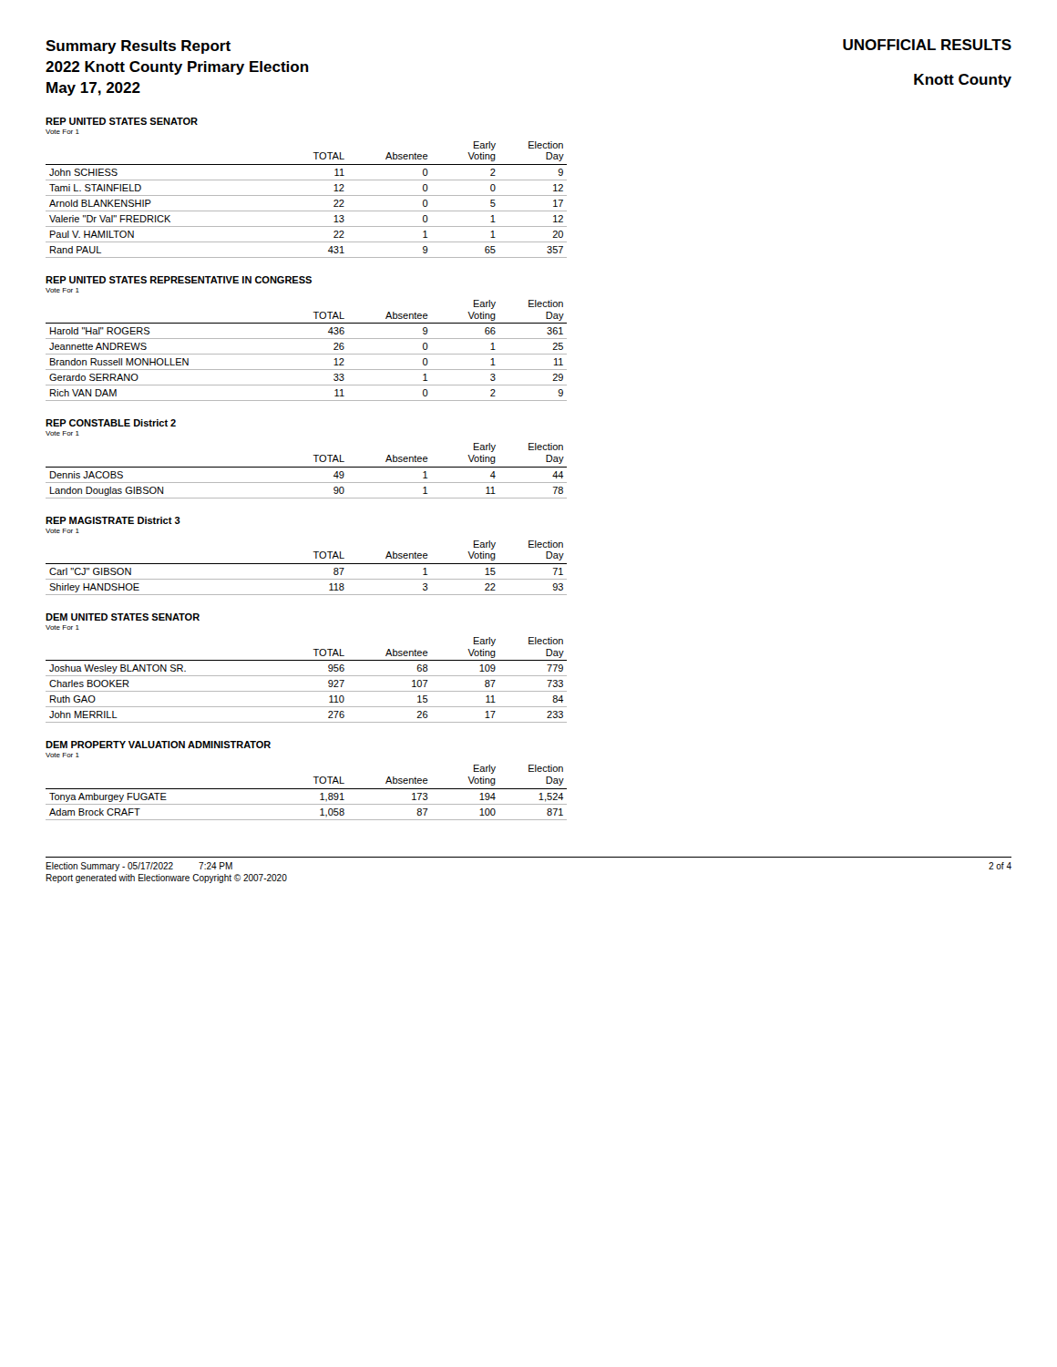Summary Results Report
2022 Knott County Primary Election
May 17, 2022
UNOFFICIAL RESULTS
Knott County
REP UNITED STATES SENATOR
Vote For 1
| | TOTAL | Absentee | Early Voting | Election Day |
| --- | --- | --- | --- | --- |
| John SCHIESS | 11 | 0 | 2 | 9 |
| Tami L. STAINFIELD | 12 | 0 | 0 | 12 |
| Arnold BLANKENSHIP | 22 | 0 | 5 | 17 |
| Valerie "Dr Val" FREDRICK | 13 | 0 | 1 | 12 |
| Paul V. HAMILTON | 22 | 1 | 1 | 20 |
| Rand PAUL | 431 | 9 | 65 | 357 |
REP UNITED STATES REPRESENTATIVE IN CONGRESS
Vote For 1
| | TOTAL | Absentee | Early Voting | Election Day |
| --- | --- | --- | --- | --- |
| Harold "Hal" ROGERS | 436 | 9 | 66 | 361 |
| Jeannette ANDREWS | 26 | 0 | 1 | 25 |
| Brandon Russell MONHOLLEN | 12 | 0 | 1 | 11 |
| Gerardo SERRANO | 33 | 1 | 3 | 29 |
| Rich VAN DAM | 11 | 0 | 2 | 9 |
REP CONSTABLE District 2
Vote For 1
| | TOTAL | Absentee | Early Voting | Election Day |
| --- | --- | --- | --- | --- |
| Dennis JACOBS | 49 | 1 | 4 | 44 |
| Landon Douglas GIBSON | 90 | 1 | 11 | 78 |
REP MAGISTRATE District 3
Vote For 1
| | TOTAL | Absentee | Early Voting | Election Day |
| --- | --- | --- | --- | --- |
| Carl "CJ" GIBSON | 87 | 1 | 15 | 71 |
| Shirley HANDSHOE | 118 | 3 | 22 | 93 |
DEM UNITED STATES SENATOR
Vote For 1
| | TOTAL | Absentee | Early Voting | Election Day |
| --- | --- | --- | --- | --- |
| Joshua Wesley BLANTON SR. | 956 | 68 | 109 | 779 |
| Charles BOOKER | 927 | 107 | 87 | 733 |
| Ruth GAO | 110 | 15 | 11 | 84 |
| John MERRILL | 276 | 26 | 17 | 233 |
DEM PROPERTY VALUATION ADMINISTRATOR
Vote For 1
| | TOTAL | Absentee | Early Voting | Election Day |
| --- | --- | --- | --- | --- |
| Tonya Amburgey FUGATE | 1,891 | 173 | 194 | 1,524 |
| Adam Brock CRAFT | 1,058 | 87 | 100 | 871 |
Election Summary - 05/17/20227:24 PM
2 of 4
Report generated with Electionware Copyright © 2007-2020